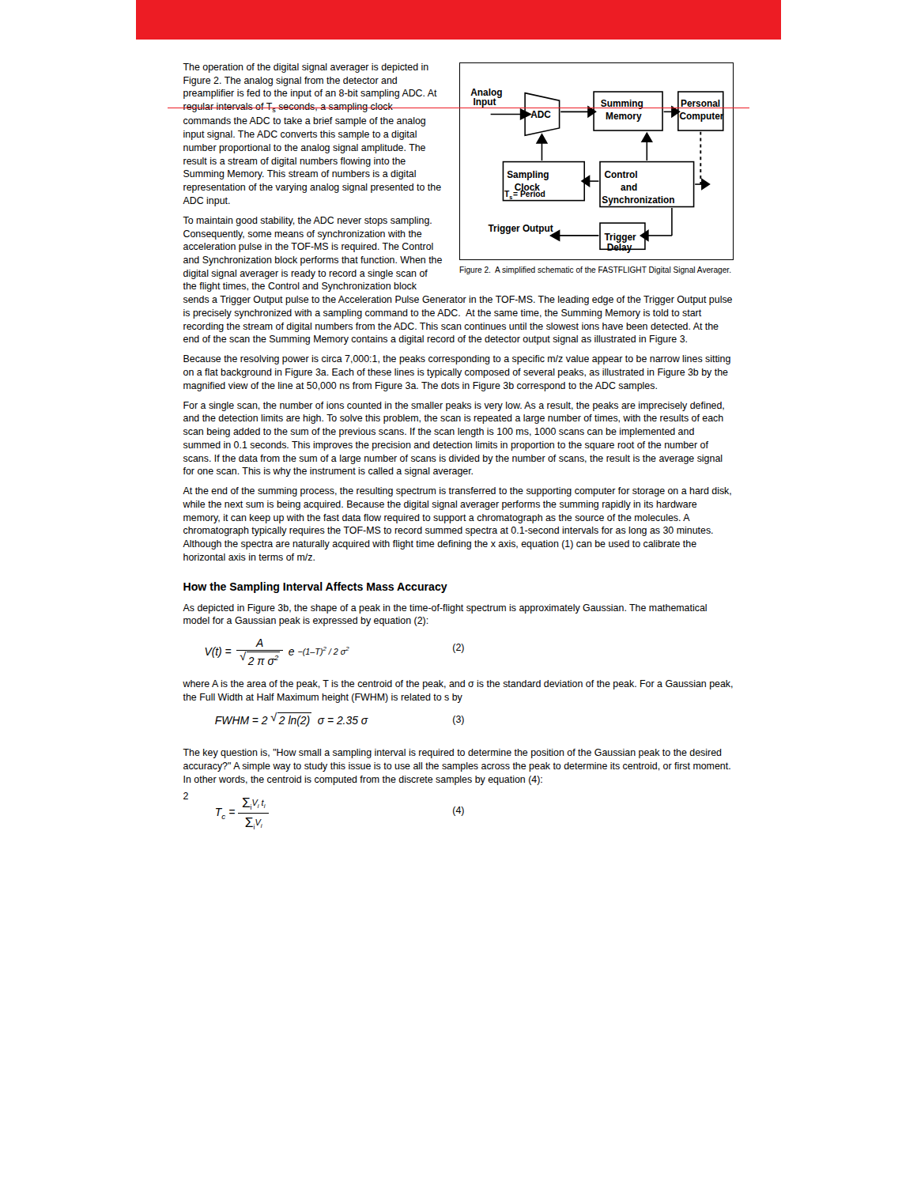Analog Input ADC Summing Memory Personal Computer Sampling Clock Control and Synchronization Trigger Delay Trigger Output T s = Period
Figure 2. A simplified schematic of the FASTFLIGHT Digital Signal Averager.
The operation of the digital signal averager is depicted in Figure 2. The analog signal from the detector and preamplifier is fed to the input of an 8-bit sampling ADC. At regular intervals of Ts seconds, a sampling clock commands the ADC to take a brief sample of the analog input signal. The ADC converts this sample to a digital number proportional to the analog signal amplitude. The result is a stream of digital numbers flowing into the Summing Memory. This stream of numbers is a digital representation of the varying analog signal presented to the ADC input.
To maintain good stability, the ADC never stops sampling. Consequently, some means of synchronization with the acceleration pulse in the TOF-MS is required. The Control and Synchronization block performs that function. When the digital signal averager is ready to record a single scan of the flight times, the Control and Synchronization block sends a Trigger Output pulse to the Acceleration Pulse Generator in the TOF-MS. The leading edge of the Trigger Output pulse is precisely synchronized with a sampling command to the ADC. At the same time, the Summing Memory is told to start recording the stream of digital numbers from the ADC. This scan continues until the slowest ions have been detected. At the end of the scan the Summing Memory contains a digital record of the detector output signal as illustrated in Figure 3.
Because the resolving power is circa 7,000:1, the peaks corresponding to a specific m/z value appear to be narrow lines sitting on a flat background in Figure 3a. Each of these lines is typically composed of several peaks, as illustrated in Figure 3b by the magnified view of the line at 50,000 ns from Figure 3a. The dots in Figure 3b correspond to the ADC samples.
For a single scan, the number of ions counted in the smaller peaks is very low. As a result, the peaks are imprecisely defined, and the detection limits are high. To solve this problem, the scan is repeated a large number of times, with the results of each scan being added to the sum of the previous scans. If the scan length is 100 ms, 1000 scans can be implemented and summed in 0.1 seconds. This improves the precision and detection limits in proportion to the square root of the number of scans. If the data from the sum of a large number of scans is divided by the number of scans, the result is the average signal for one scan. This is why the instrument is called a signal averager.
At the end of the summing process, the resulting spectrum is transferred to the supporting computer for storage on a hard disk, while the next sum is being acquired. Because the digital signal averager performs the summing rapidly in its hardware memory, it can keep up with the fast data flow required to support a chromatograph as the source of the molecules. A chromatograph typically requires the TOF-MS to record summed spectra at 0.1-second intervals for as long as 30 minutes. Although the spectra are naturally acquired with flight time defining the x axis, equation (1) can be used to calibrate the horizontal axis in terms of m/z.
How the Sampling Interval Affects Mass Accuracy
As depicted in Figure 3b, the shape of a peak in the time-of-flight spectrum is approximately Gaussian. The mathematical model for a Gaussian peak is expressed by equation (2):
V(t) = A 2 π σ2 e −(1–T)2 / 2 σ2
(2)
where A is the area of the peak, T is the centroid of the peak, and σ is the standard deviation of the peak. For a Gaussian peak, the Full Width at Half Maximum height (FWHM) is related to s by
FWHM = 2 2 ln(2) σ = 2.35 σ
(3)
The key question is, "How small a sampling interval is required to determine the position of the Gaussian peak to the desired accuracy?" A simple way to study this issue is to use all the samples across the peak to determine its centroid, or first moment. In other words, the centroid is computed from the discrete samples by equation (4):
Tc = ΣiVi ti ΣiVi
(4)
2